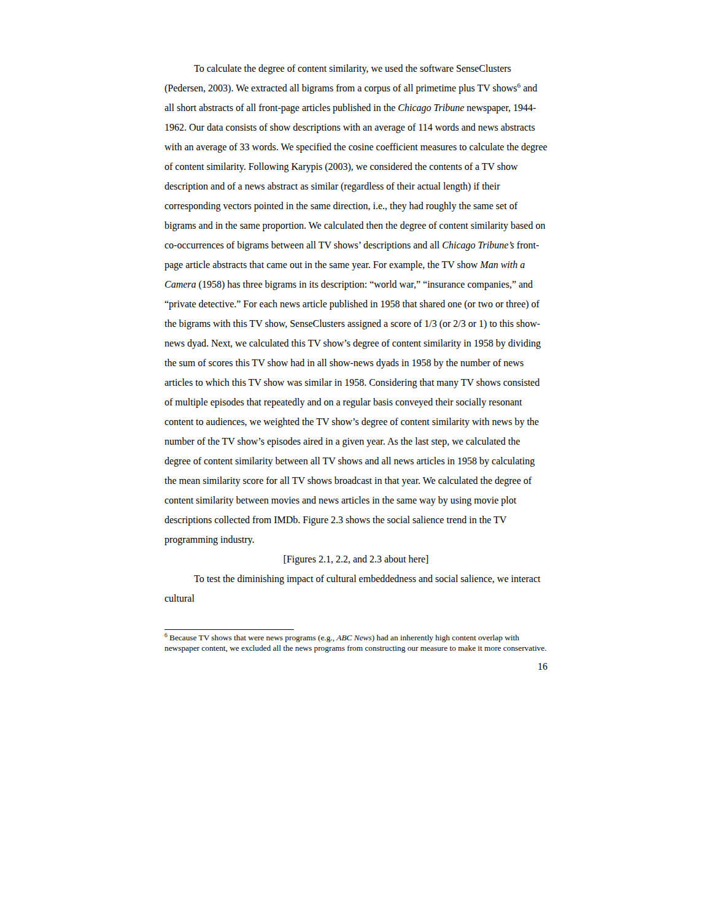To calculate the degree of content similarity, we used the software SenseClusters (Pedersen, 2003). We extracted all bigrams from a corpus of all primetime plus TV shows6 and all short abstracts of all front-page articles published in the Chicago Tribune newspaper, 1944-1962. Our data consists of show descriptions with an average of 114 words and news abstracts with an average of 33 words. We specified the cosine coefficient measures to calculate the degree of content similarity. Following Karypis (2003), we considered the contents of a TV show description and of a news abstract as similar (regardless of their actual length) if their corresponding vectors pointed in the same direction, i.e., they had roughly the same set of bigrams and in the same proportion. We calculated then the degree of content similarity based on co-occurrences of bigrams between all TV shows’ descriptions and all Chicago Tribune’s front-page article abstracts that came out in the same year. For example, the TV show Man with a Camera (1958) has three bigrams in its description: “world war,” “insurance companies,” and “private detective.” For each news article published in 1958 that shared one (or two or three) of the bigrams with this TV show, SenseClusters assigned a score of 1/3 (or 2/3 or 1) to this show-news dyad. Next, we calculated this TV show’s degree of content similarity in 1958 by dividing the sum of scores this TV show had in all show-news dyads in 1958 by the number of news articles to which this TV show was similar in 1958. Considering that many TV shows consisted of multiple episodes that repeatedly and on a regular basis conveyed their socially resonant content to audiences, we weighted the TV show’s degree of content similarity with news by the number of the TV show’s episodes aired in a given year. As the last step, we calculated the degree of content similarity between all TV shows and all news articles in 1958 by calculating the mean similarity score for all TV shows broadcast in that year. We calculated the degree of content similarity between movies and news articles in the same way by using movie plot descriptions collected from IMDb. Figure 2.3 shows the social salience trend in the TV programming industry.
[Figures 2.1, 2.2, and 2.3 about here]
To test the diminishing impact of cultural embeddedness and social salience, we interact cultural
6 Because TV shows that were news programs (e.g., ABC News) had an inherently high content overlap with newspaper content, we excluded all the news programs from constructing our measure to make it more conservative.
16